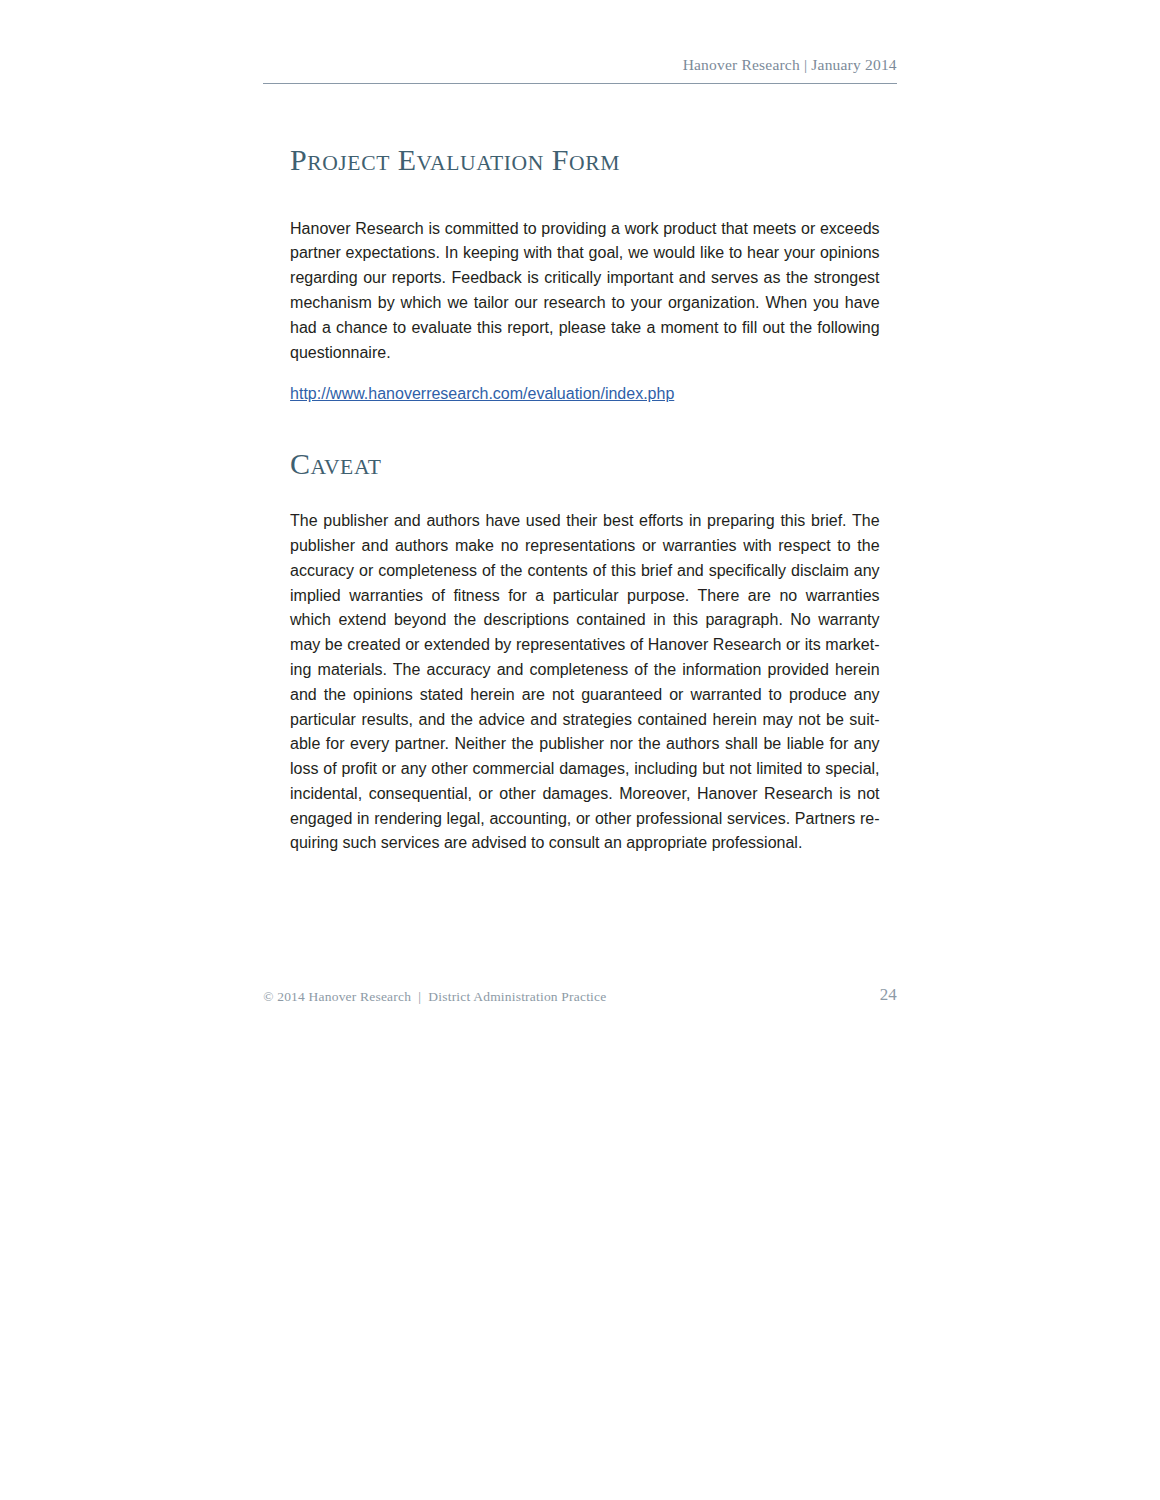Hanover Research | January 2014
PROJECT EVALUATION FORM
Hanover Research is committed to providing a work product that meets or exceeds partner expectations. In keeping with that goal, we would like to hear your opinions regarding our reports. Feedback is critically important and serves as the strongest mechanism by which we tailor our research to your organization. When you have had a chance to evaluate this report, please take a moment to fill out the following questionnaire.
http://www.hanoverresearch.com/evaluation/index.php
CAVEAT
The publisher and authors have used their best efforts in preparing this brief. The publisher and authors make no representations or warranties with respect to the accuracy or completeness of the contents of this brief and specifically disclaim any implied warranties of fitness for a particular purpose. There are no warranties which extend beyond the descriptions contained in this paragraph. No warranty may be created or extended by representatives of Hanover Research or its marketing materials. The accuracy and completeness of the information provided herein and the opinions stated herein are not guaranteed or warranted to produce any particular results, and the advice and strategies contained herein may not be suitable for every partner. Neither the publisher nor the authors shall be liable for any loss of profit or any other commercial damages, including but not limited to special, incidental, consequential, or other damages. Moreover, Hanover Research is not engaged in rendering legal, accounting, or other professional services. Partners requiring such services are advised to consult an appropriate professional.
© 2014 Hanover Research | District Administration Practice
24